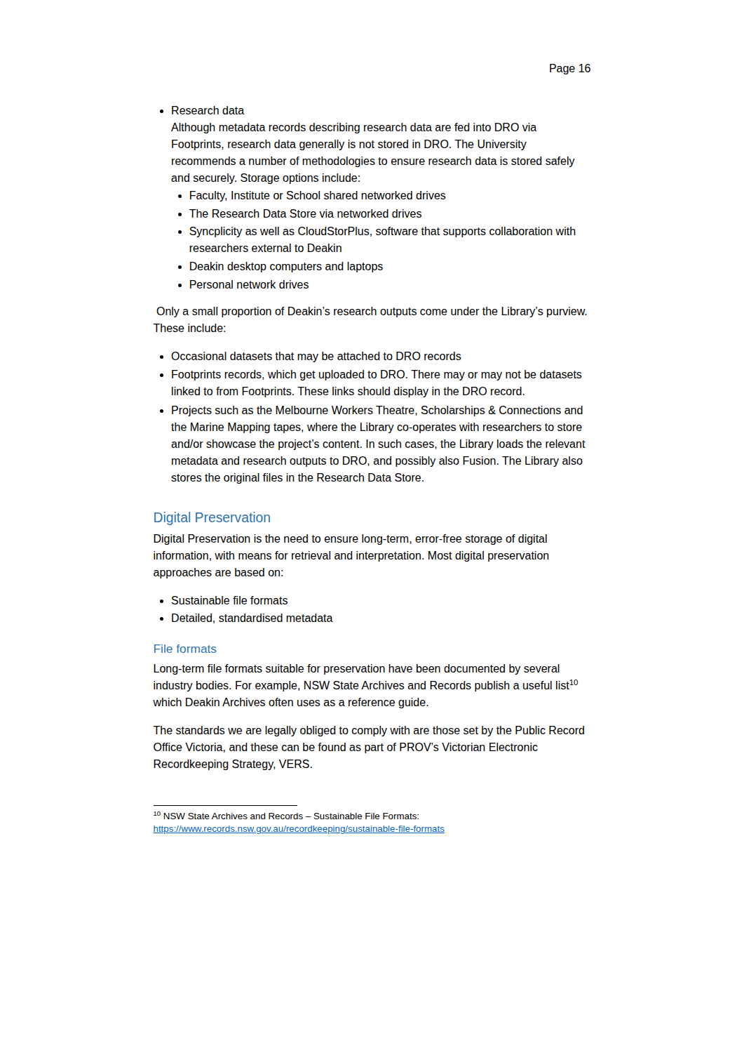Page 16
Research data
Although metadata records describing research data are fed into DRO via Footprints, research data generally is not stored in DRO. The University recommends a number of methodologies to ensure research data is stored safely and securely. Storage options include:
Faculty, Institute or School shared networked drives
The Research Data Store via networked drives
Syncplicity as well as CloudStorPlus, software that supports collaboration with researchers external to Deakin
Deakin desktop computers and laptops
Personal network drives
Only a small proportion of Deakin’s research outputs come under the Library’s purview. These include:
Occasional datasets that may be attached to DRO records
Footprints records, which get uploaded to DRO. There may or may not be datasets linked to from Footprints. These links should display in the DRO record.
Projects such as the Melbourne Workers Theatre, Scholarships & Connections and the Marine Mapping tapes, where the Library co-operates with researchers to store and/or showcase the project’s content. In such cases, the Library loads the relevant metadata and research outputs to DRO, and possibly also Fusion. The Library also stores the original files in the Research Data Store.
Digital Preservation
Digital Preservation is the need to ensure long-term, error-free storage of digital information, with means for retrieval and interpretation. Most digital preservation approaches are based on:
Sustainable file formats
Detailed, standardised metadata
File formats
Long-term file formats suitable for preservation have been documented by several industry bodies. For example, NSW State Archives and Records publish a useful list10 which Deakin Archives often uses as a reference guide.
The standards we are legally obliged to comply with are those set by the Public Record Office Victoria, and these can be found as part of PROV’s Victorian Electronic Recordkeeping Strategy, VERS.
10 NSW State Archives and Records – Sustainable File Formats:
https://www.records.nsw.gov.au/recordkeeping/sustainable-file-formats